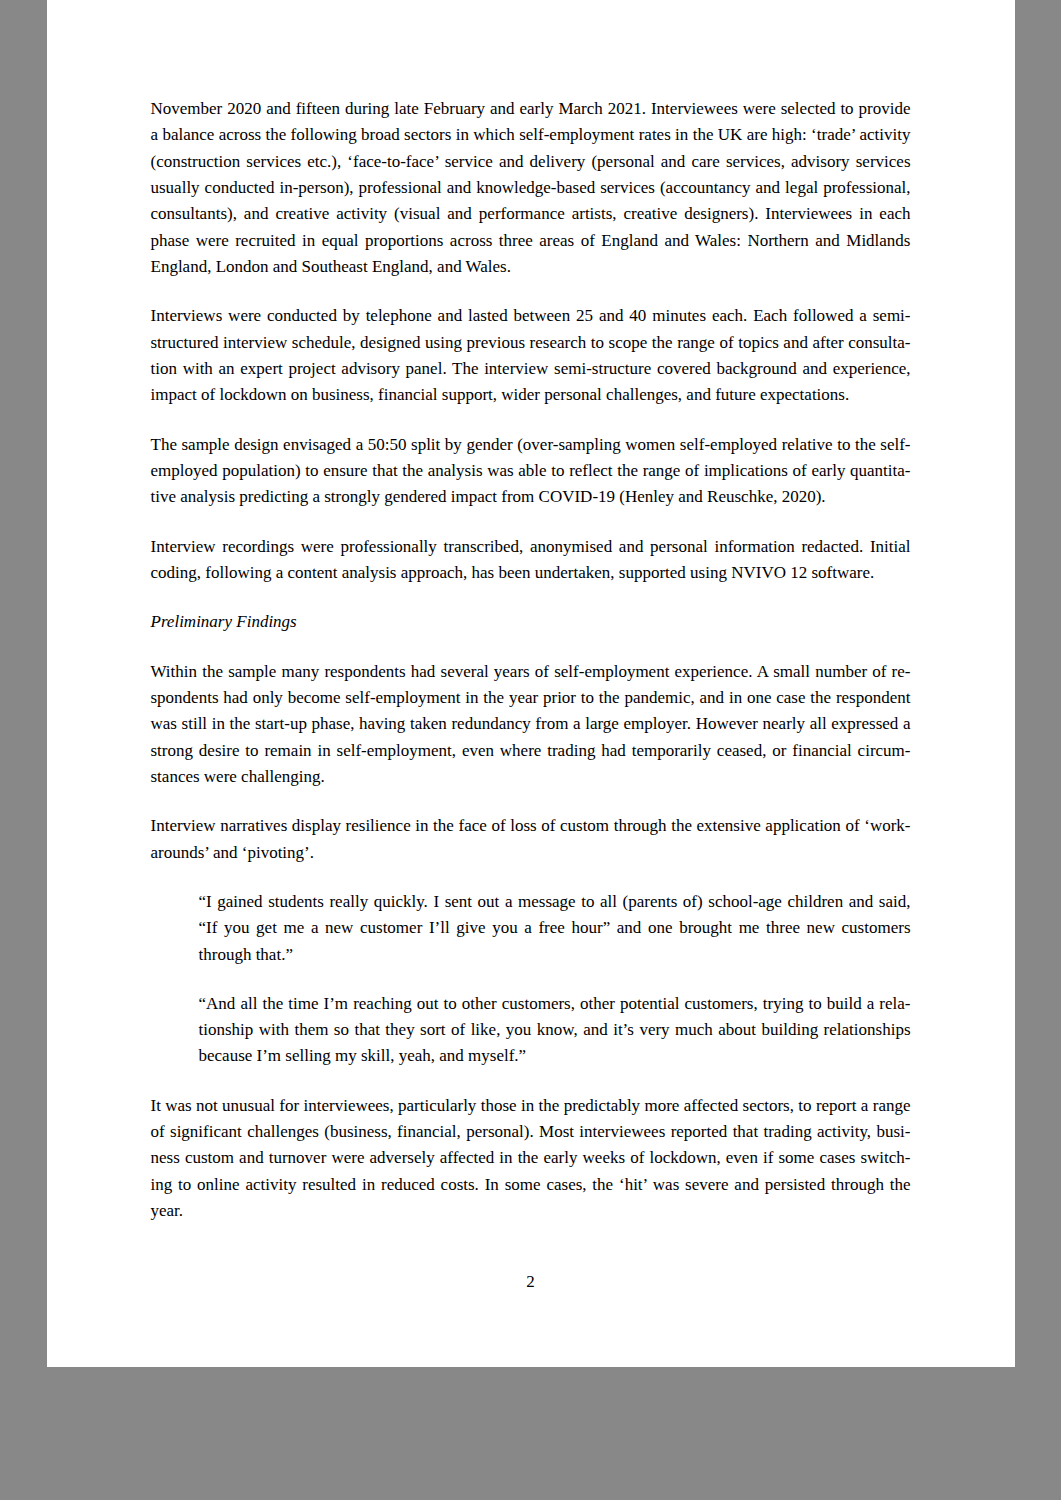November 2020 and fifteen during late February and early March 2021. Interviewees were selected to provide a balance across the following broad sectors in which self-employment rates in the UK are high: ‘trade’ activity (construction services etc.), ‘face-to-face’ service and delivery (personal and care services, advisory services usually conducted in-person), professional and knowledge-based services (accountancy and legal professional, consultants), and creative activity (visual and performance artists, creative designers). Interviewees in each phase were recruited in equal proportions across three areas of England and Wales: Northern and Midlands England, London and Southeast England, and Wales.
Interviews were conducted by telephone and lasted between 25 and 40 minutes each. Each followed a semi-structured interview schedule, designed using previous research to scope the range of topics and after consultation with an expert project advisory panel. The interview semi-structure covered background and experience, impact of lockdown on business, financial support, wider personal challenges, and future expectations.
The sample design envisaged a 50:50 split by gender (over-sampling women self-employed relative to the self-employed population) to ensure that the analysis was able to reflect the range of implications of early quantitative analysis predicting a strongly gendered impact from COVID-19 (Henley and Reuschke, 2020).
Interview recordings were professionally transcribed, anonymised and personal information redacted. Initial coding, following a content analysis approach, has been undertaken, supported using NVIVO 12 software.
Preliminary Findings
Within the sample many respondents had several years of self-employment experience. A small number of respondents had only become self-employment in the year prior to the pandemic, and in one case the respondent was still in the start-up phase, having taken redundancy from a large employer. However nearly all expressed a strong desire to remain in self-employment, even where trading had temporarily ceased, or financial circumstances were challenging.
Interview narratives display resilience in the face of loss of custom through the extensive application of ‘work-arounds’ and ‘pivoting’.
“I gained students really quickly. I sent out a message to all (parents of) school-age children and said, “If you get me a new customer I’ll give you a free hour” and one brought me three new customers through that.”
“And all the time I’m reaching out to other customers, other potential customers, trying to build a relationship with them so that they sort of like, you know, and it’s very much about building relationships because I’m selling my skill, yeah, and myself.”
It was not unusual for interviewees, particularly those in the predictably more affected sectors, to report a range of significant challenges (business, financial, personal). Most interviewees reported that trading activity, business custom and turnover were adversely affected in the early weeks of lockdown, even if some cases switching to online activity resulted in reduced costs. In some cases, the ‘hit’ was severe and persisted through the year.
2